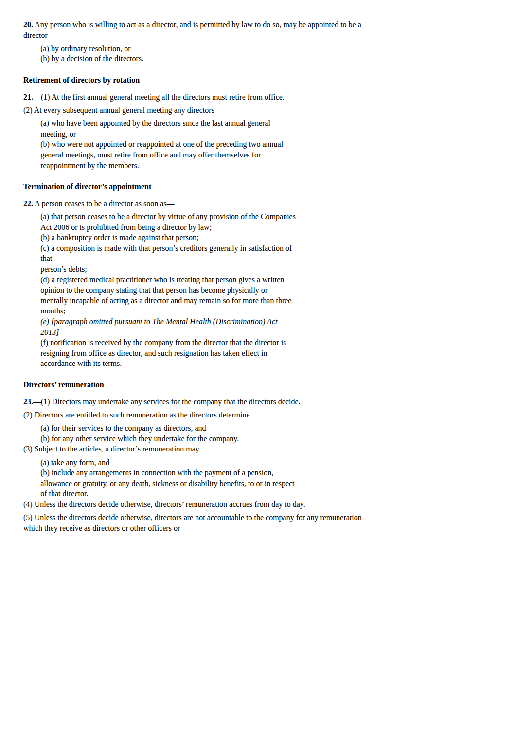20. Any person who is willing to act as a director, and is permitted by law to do so, may be appointed to be a director—
(a) by ordinary resolution, or
(b) by a decision of the directors.
Retirement of directors by rotation
21.—(1) At the first annual general meeting all the directors must retire from office.
(2) At every subsequent annual general meeting any directors—
(a) who have been appointed by the directors since the last annual general
meeting, or
(b) who were not appointed or reappointed at one of the preceding two annual
general meetings, must retire from office and may offer themselves for
reappointment by the members.
Termination of director’s appointment
22. A person ceases to be a director as soon as—
(a) that person ceases to be a director by virtue of any provision of the Companies
Act 2006 or is prohibited from being a director by law;
(b) a bankruptcy order is made against that person;
(c) a composition is made with that person’s creditors generally in satisfaction of
that
person’s debts;
(d) a registered medical practitioner who is treating that person gives a written
opinion to the company stating that that person has become physically or
mentally incapable of acting as a director and may remain so for more than three
months;
(e) [paragraph omitted pursuant to The Mental Health (Discrimination) Act
2013]
(f) notification is received by the company from the director that the director is
resigning from office as director, and such resignation has taken effect in
accordance with its terms.
Directors’ remuneration
23.—(1) Directors may undertake any services for the company that the directors decide.
(2) Directors are entitled to such remuneration as the directors determine—
(a) for their services to the company as directors, and
(b) for any other service which they undertake for the company.
(3) Subject to the articles, a director’s remuneration may—
(a) take any form, and
(b) include any arrangements in connection with the payment of a pension,
allowance or gratuity, or any death, sickness or disability benefits, to or in respect
of that director.
(4) Unless the directors decide otherwise, directors’ remuneration accrues from day to day.
(5) Unless the directors decide otherwise, directors are not accountable to the company for any remuneration which they receive as directors or other officers or